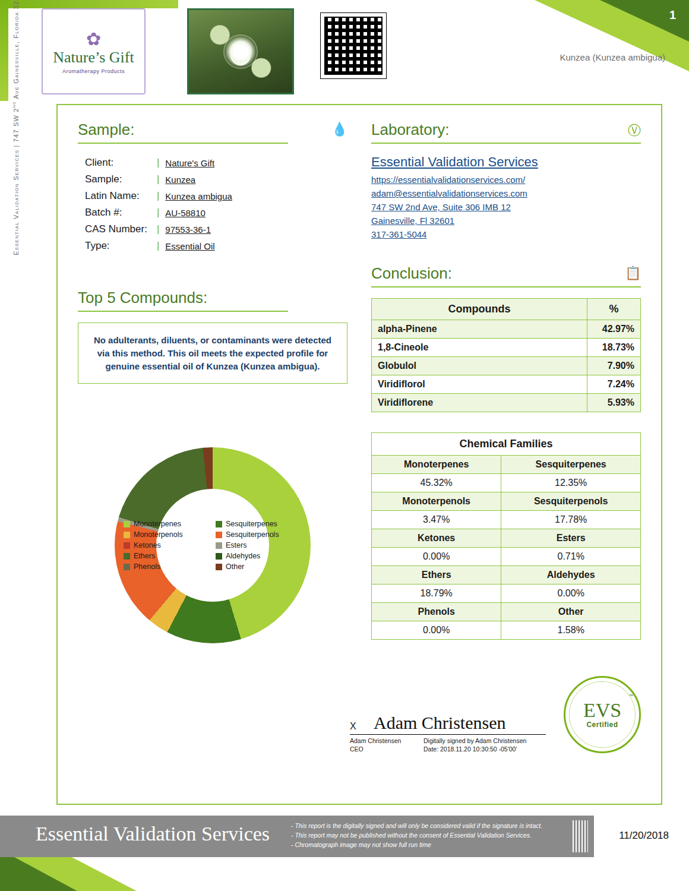1
✿
Nature’s Gift
Aromatherapy Products
Kunzea (Kunzea ambigua)
Essential Validation Services | 747 SW 2nd Ave Gainesville, Florida 32601 | 317-361-5044
Sample: 💧
| Client: | / | Nature's Gift |
| Sample: | / | Kunzea |
| Latin Name: | / | Kunzea ambigua |
| Batch #: | / | AU-58810 |
| CAS Number: | / | 97553-36-1 |
| Type: | / | Essential Oil |
Top 5 Compounds:
No adulterants, diluents, or contaminants were detected via this method. This oil meets the expected profile for genuine essential oil of Kunzea (Kunzea ambigua).
Laboratory: Ⓥ
Essential Validation Services https://essentialvalidationservices.com/ adam@essentialvalidationservices.com 747 SW 2nd Ave, Suite 306 IMB 12 Gainesville, Fl 32601 317-361-5044
Conclusion: 📋
| Compounds | % |
| --- | --- |
| alpha-Pinene | 42.97% |
| 1,8-Cineole | 18.73% |
| Globulol | 7.90% |
| Viridiflorol | 7.24% |
| Viridiflorene | 5.93% |
Monoterpenes Sesquiterpenes Monoterpenols Sesquiterpenols Ketones Esters Ethers Aldehydes Phenols Other
| Chemical Families |
| --- |
| Monoterpenes | Sesquiterpenes |
| 45.32% | 12.35% |
| Monoterpenols | Sesquiterpenols |
| 3.47% | 17.78% |
| Ketones | Esters |
| 0.00% | 0.71% |
| Ethers | Aldehydes |
| 18.79% | 0.00% |
| Phenols | Other |
| 0.00% | 1.58% |
X Adam Christensen
Adam Christensen
CEO
Digitally signed by Adam Christensen
Date: 2018.11.20 10:30:50 -05'00'
EVS
Certified
™
Essential Validation Services
- This report is the digitally signed and will only be considered valid if the signature is intact.
- This report may not be published without the consent of Essential Validation Services.
- Chromatograph image may not show full run time
11/20/2018